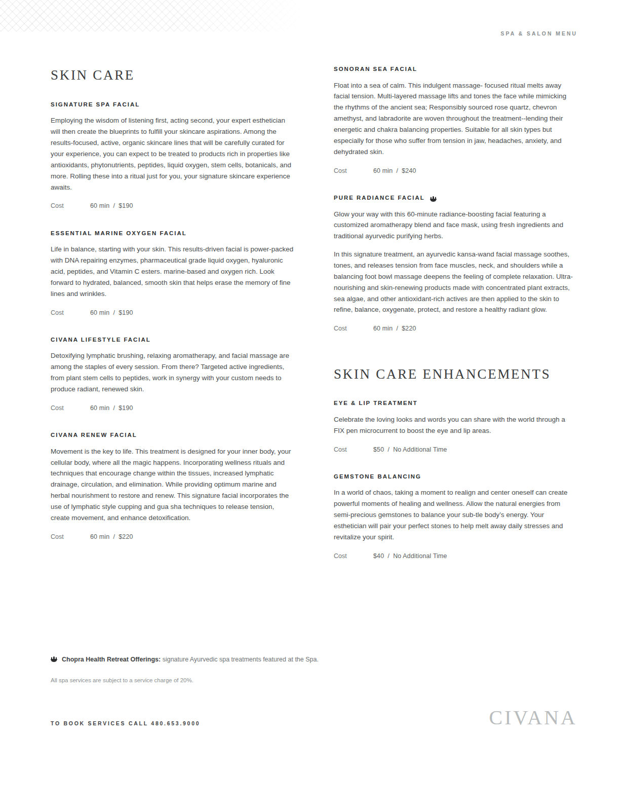Spa & Salon Menu
Skin Care
Signature Spa Facial
Employing the wisdom of listening first, acting second, your expert esthetician will then create the blueprints to fulfill your skincare aspirations. Among the results-focused, active, organic skincare lines that will be carefully curated for your experience, you can expect to be treated to products rich in properties like antioxidants, phytonutrients, peptides, liquid oxygen, stem cells, botanicals, and more. Rolling these into a ritual just for you, your signature skincare experience awaits.
Cost 60 min / $190
Essential Marine Oxygen Facial
Life in balance, starting with your skin. This results-driven facial is power-packed with DNA repairing enzymes, pharmaceutical grade liquid oxygen, hyaluronic acid, peptides, and Vitamin C esters. marine-based and oxygen rich. Look forward to hydrated, balanced, smooth skin that helps erase the memory of fine lines and wrinkles.
Cost 60 min / $190
Civana Lifestyle Facial
Detoxifying lymphatic brushing, relaxing aromatherapy, and facial massage are among the staples of every session. From there? Targeted active ingredients, from plant stem cells to peptides, work in synergy with your custom needs to produce radiant, renewed skin.
Cost 60 min / $190
Civana Renew Facial
Movement is the key to life. This treatment is designed for your inner body, your cellular body, where all the magic happens. Incorporating wellness rituals and techniques that encourage change within the tissues, increased lymphatic drainage, circulation, and elimination. While providing optimum marine and herbal nourishment to restore and renew. This signature facial incorporates the use of lymphatic style cupping and gua sha techniques to release tension, create movement, and enhance detoxification.
Cost 60 min / $220
Sonoran Sea Facial
Float into a sea of calm. This indulgent massage- focused ritual melts away facial tension. Multi-layered massage lifts and tones the face while mimicking the rhythms of the ancient sea; Responsibly sourced rose quartz, chevron amethyst, and labradorite are woven throughout the treatment--lending their energetic and chakra balancing properties. Suitable for all skin types but especially for those who suffer from tension in jaw, headaches, anxiety, and dehydrated skin.
Cost 60 min / $240
Pure Radiance Facial
Glow your way with this 60-minute radiance-boosting facial featuring a customized aromatherapy blend and face mask, using fresh ingredients and traditional ayurvedic purifying herbs.
In this signature treatment, an ayurvedic kansa-wand facial massage soothes, tones, and releases tension from face muscles, neck, and shoulders while a balancing foot bowl massage deepens the feeling of complete relaxation. Ultra-nourishing and skin-renewing products made with concentrated plant extracts, sea algae, and other antioxidant-rich actives are then applied to the skin to refine, balance, oxygenate, protect, and restore a healthy radiant glow.
Cost 60 min / $220
Skin Care Enhancements
Eye & Lip Treatment
Celebrate the loving looks and words you can share with the world through a FIX pen microcurrent to boost the eye and lip areas.
Cost$50 / No Additional Time
Gemstone Balancing
In a world of chaos, taking a moment to realign and center oneself can create powerful moments of healing and wellness. Allow the natural energies from semi-precious gemstones to balance your sub-tle body’s energy. Your esthetician will pair your perfect stones to help melt away daily stresses and revitalize your spirit.
Cost$40 / No Additional Time
Chopra Health Retreat Offerings: signature Ayurvedic spa treatments featured at the Spa.
All spa services are subject to a service charge of 20%.
To Book Services Call 480.653.9000
CIVANA